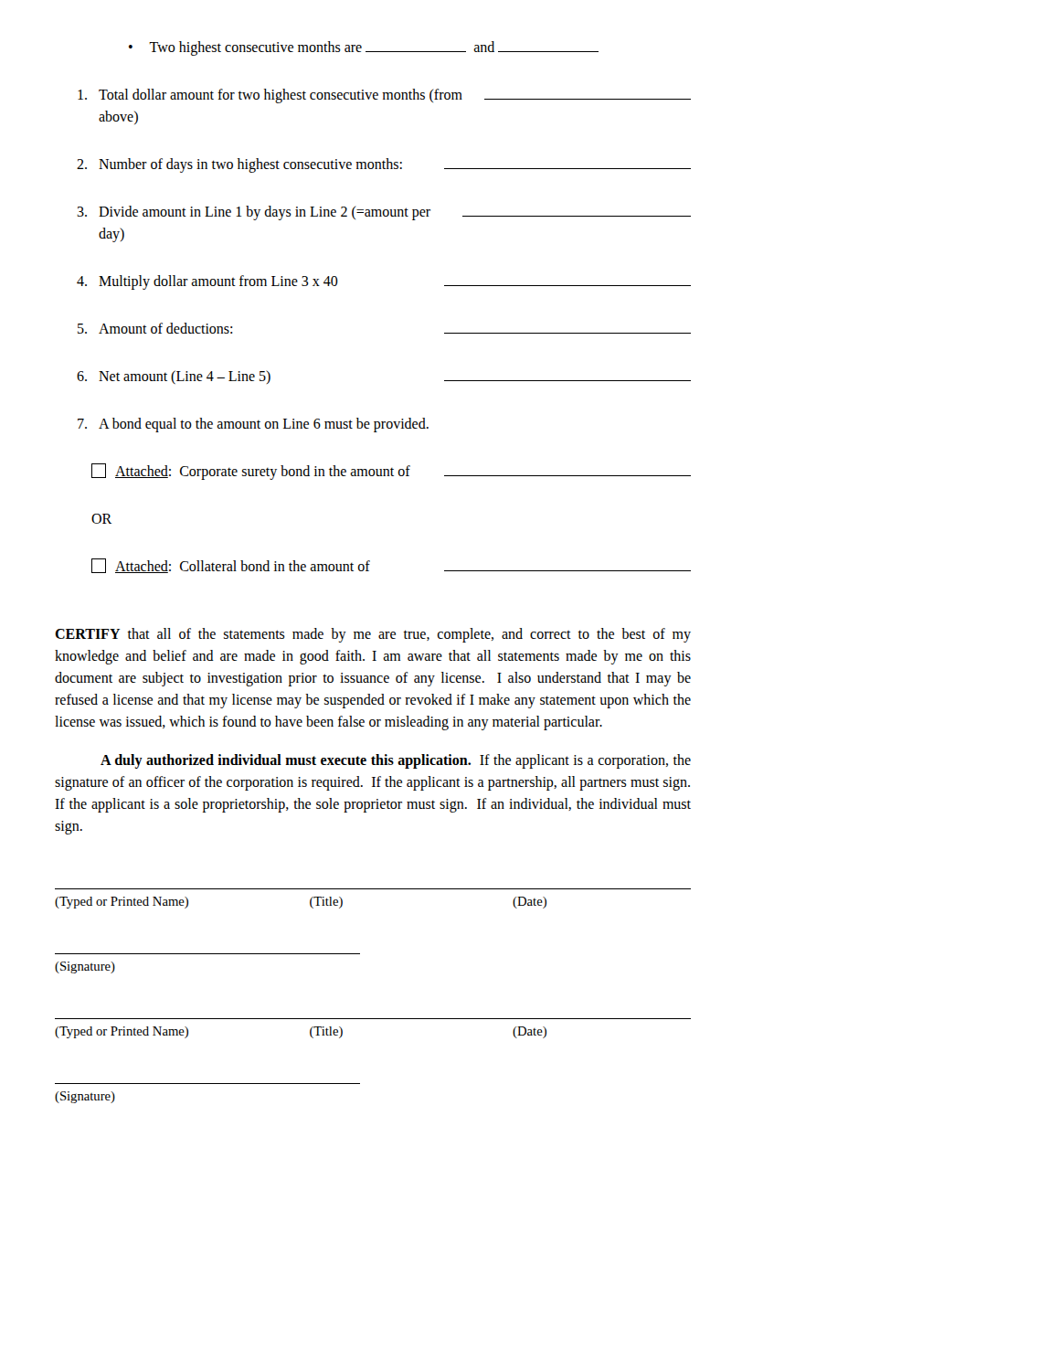• Two highest consecutive months are and
Total dollar amount for two highest consecutive months (from above)
Number of days in two highest consecutive months:
Divide amount in Line 1 by days in Line 2 (=amount per day)
Multiply dollar amount from Line 3 x 40
Amount of deductions:
Net amount (Line 4 – Line 5)
A bond equal to the amount on Line 6 must be provided.
Attached: Corporate surety bond in the amount of
OR
Attached: Collateral bond in the amount of
CERTIFY that all of the statements made by me are true, complete, and correct to the best of my knowledge and belief and are made in good faith. I am aware that all statements made by me on this document are subject to investigation prior to issuance of any license. I also understand that I may be refused a license and that my license may be suspended or revoked if I make any statement upon which the license was issued, which is found to have been false or misleading in any material particular.
A duly authorized individual must execute this application. If the applicant is a corporation, the signature of an officer of the corporation is required. If the applicant is a partnership, all partners must sign. If the applicant is a sole proprietorship, the sole proprietor must sign. If an individual, the individual must sign.
(Typed or Printed Name) (Title) (Date)
(Signature)
(Typed or Printed Name) (Title) (Date)
(Signature)